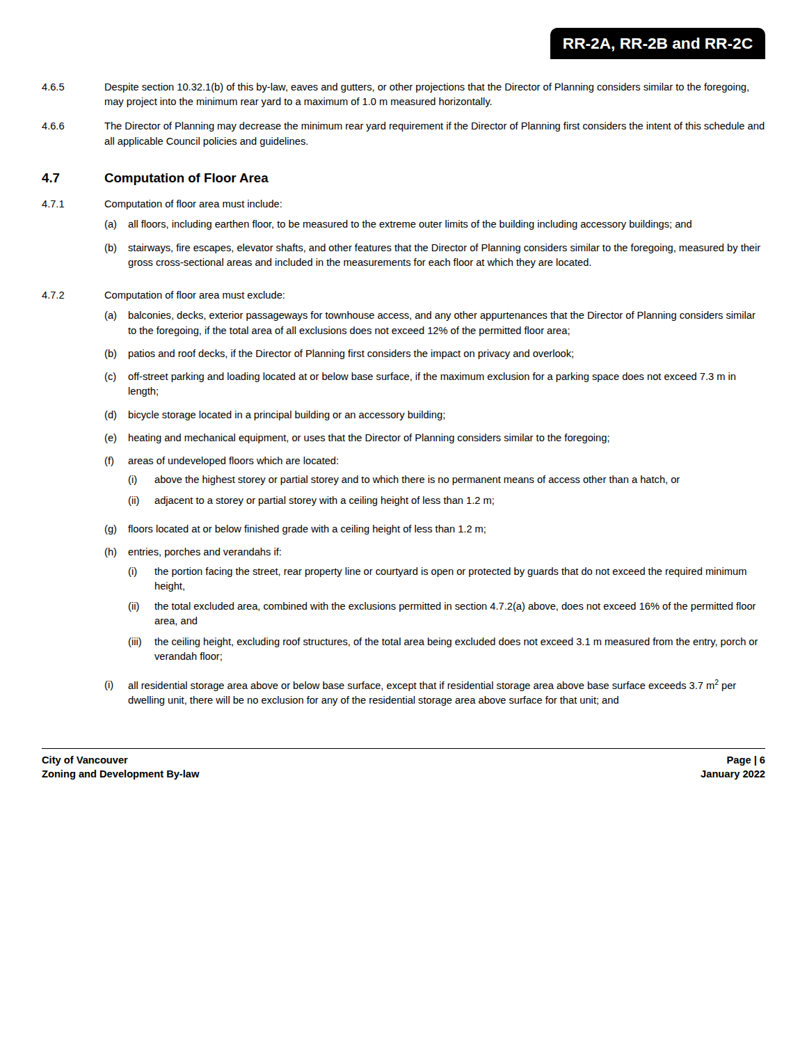RR-2A, RR-2B and RR-2C
4.6.5
Despite section 10.32.1(b) of this by-law, eaves and gutters, or other projections that the Director of Planning considers similar to the foregoing, may project into the minimum rear yard to a maximum of 1.0 m measured horizontally.
4.6.6
The Director of Planning may decrease the minimum rear yard requirement if the Director of Planning first considers the intent of this schedule and all applicable Council policies and guidelines.
4.7 Computation of Floor Area
4.7.1
Computation of floor area must include:
(a) all floors, including earthen floor, to be measured to the extreme outer limits of the building including accessory buildings; and
(b) stairways, fire escapes, elevator shafts, and other features that the Director of Planning considers similar to the foregoing, measured by their gross cross-sectional areas and included in the measurements for each floor at which they are located.
4.7.2
Computation of floor area must exclude:
(a) balconies, decks, exterior passageways for townhouse access, and any other appurtenances that the Director of Planning considers similar to the foregoing, if the total area of all exclusions does not exceed 12% of the permitted floor area;
(b) patios and roof decks, if the Director of Planning first considers the impact on privacy and overlook;
(c) off-street parking and loading located at or below base surface, if the maximum exclusion for a parking space does not exceed 7.3 m in length;
(d) bicycle storage located in a principal building or an accessory building;
(e) heating and mechanical equipment, or uses that the Director of Planning considers similar to the foregoing;
(f) areas of undeveloped floors which are located:
(i) above the highest storey or partial storey and to which there is no permanent means of access other than a hatch, or
(ii) adjacent to a storey or partial storey with a ceiling height of less than 1.2 m;
(g) floors located at or below finished grade with a ceiling height of less than 1.2 m;
(h) entries, porches and verandahs if:
(i) the portion facing the street, rear property line or courtyard is open or protected by guards that do not exceed the required minimum height,
(ii) the total excluded area, combined with the exclusions permitted in section 4.7.2(a) above, does not exceed 16% of the permitted floor area, and
(iii) the ceiling height, excluding roof structures, of the total area being excluded does not exceed 3.1 m measured from the entry, porch or verandah floor;
(i) all residential storage area above or below base surface, except that if residential storage area above base surface exceeds 3.7 m2 per dwelling unit, there will be no exclusion for any of the residential storage area above surface for that unit; and
City of Vancouver
Zoning and Development By-law
Page | 6
January 2022